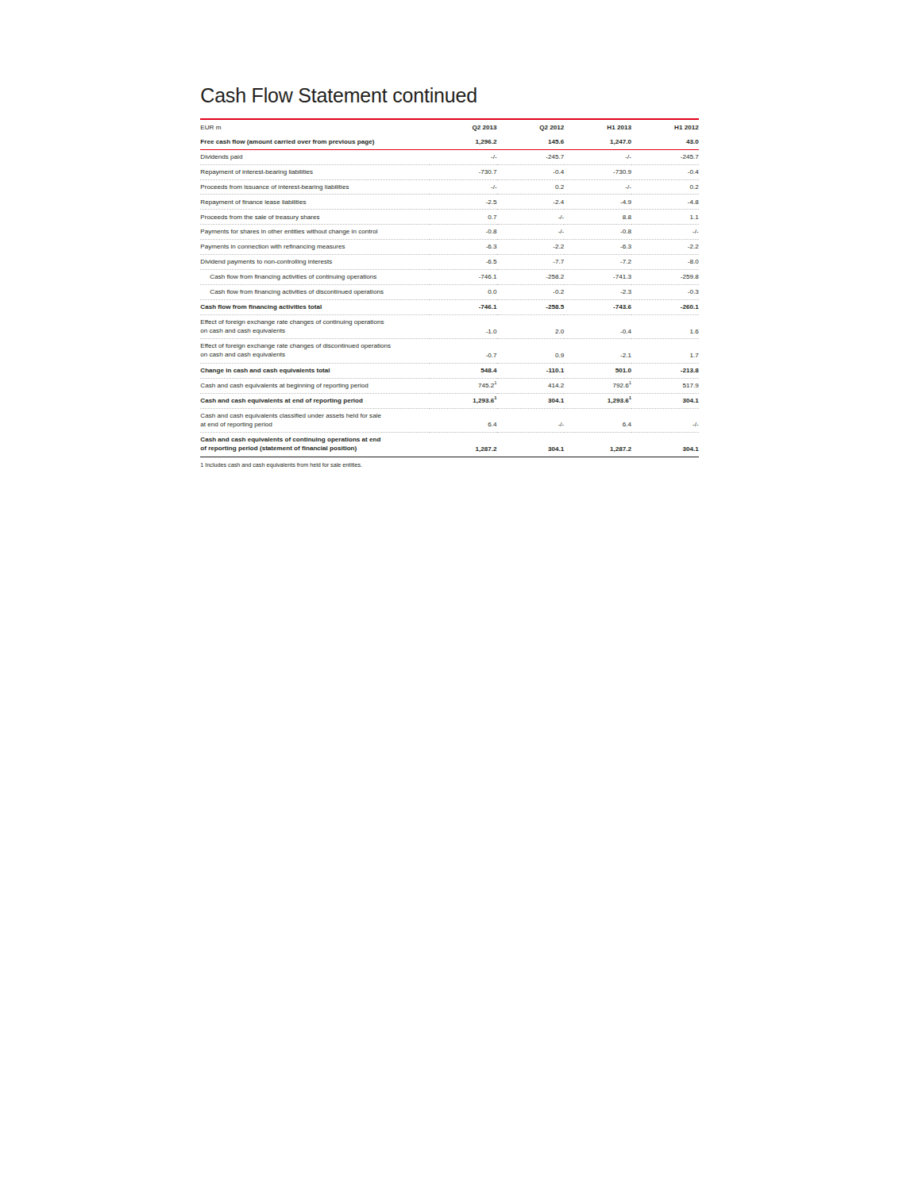Cash Flow Statement continued
| EUR m | Q2 2013 | Q2 2012 | H1 2013 | H1 2012 |
| --- | --- | --- | --- | --- |
| Free cash flow (amount carried over from previous page) | 1,296.2 | 145.6 | 1,247.0 | 43.0 |
| Dividends paid | -/- | -245.7 | -/- | -245.7 |
| Repayment of interest-bearing liabilities | -730.7 | -0.4 | -730.9 | -0.4 |
| Proceeds from issuance of interest-bearing liabilities | -/- | 0.2 | -/- | 0.2 |
| Repayment of finance lease liabilities | -2.5 | -2.4 | -4.9 | -4.8 |
| Proceeds from the sale of treasury shares | 0.7 | -/- | 8.8 | 1.1 |
| Payments for shares in other entities without change in control | -0.8 | -/- | -0.8 | -/- |
| Payments in connection with refinancing measures | -6.3 | -2.2 | -6.3 | -2.2 |
| Dividend payments to non-controlling interests | -6.5 | -7.7 | -7.2 | -8.0 |
| Cash flow from financing activities of continuing operations | -746.1 | -258.2 | -741.3 | -259.8 |
| Cash flow from financing activities of discontinued operations | 0.0 | -0.2 | -2.3 | -0.3 |
| Cash flow from financing activities total | -746.1 | -258.5 | -743.6 | -260.1 |
| Effect of foreign exchange rate changes of continuing operations on cash and cash equivalents | -1.0 | 2.0 | -0.4 | 1.6 |
| Effect of foreign exchange rate changes of discontinued operations on cash and cash equivalents | -0.7 | 0.9 | -2.1 | 1.7 |
| Change in cash and cash equivalents total | 548.4 | -110.1 | 501.0 | -213.8 |
| Cash and cash equivalents at beginning of reporting period | 745.2 1 | 414.2 | 792.6 1 | 517.9 |
| Cash and cash equivalents at end of reporting period | 1,293.6 1 | 304.1 | 1,293.6 1 | 304.1 |
| Cash and cash equivalents classified under assets held for sale at end of reporting period | 6.4 | -/- | 6.4 | -/- |
| Cash and cash equivalents of continuing operations at end of reporting period (statement of financial position) | 1,287.2 | 304.1 | 1,287.2 | 304.1 |
| 1 Includes cash and cash equivalents from held for sale entities. |